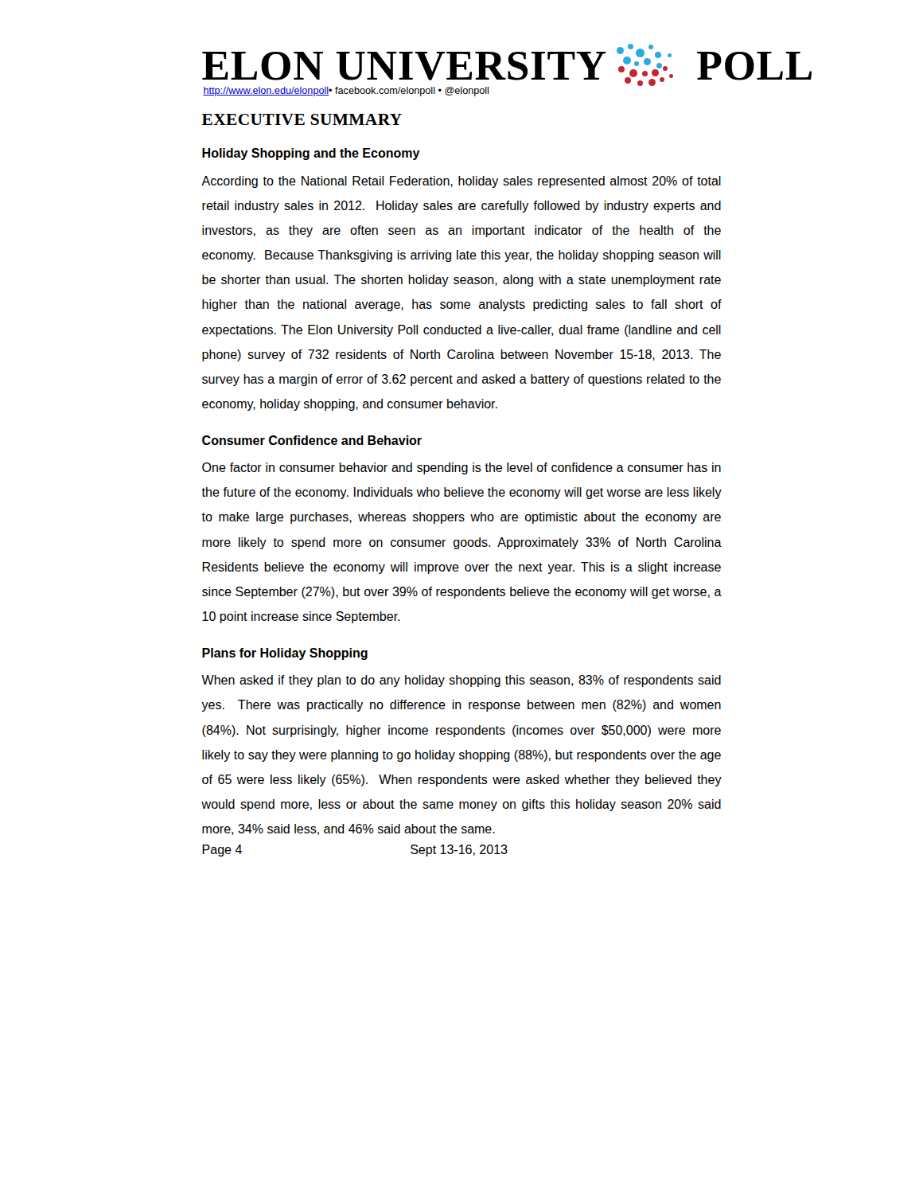ELON UNIVERSITY POLL
http://www.elon.edu/elonpoll• facebook.com/elonpoll • @elonpoll
EXECUTIVE SUMMARY
Holiday Shopping and the Economy
According to the National Retail Federation, holiday sales represented almost 20% of total retail industry sales in 2012. Holiday sales are carefully followed by industry experts and investors, as they are often seen as an important indicator of the health of the economy. Because Thanksgiving is arriving late this year, the holiday shopping season will be shorter than usual. The shorten holiday season, along with a state unemployment rate higher than the national average, has some analysts predicting sales to fall short of expectations. The Elon University Poll conducted a live-caller, dual frame (landline and cell phone) survey of 732 residents of North Carolina between November 15-18, 2013. The survey has a margin of error of 3.62 percent and asked a battery of questions related to the economy, holiday shopping, and consumer behavior.
Consumer Confidence and Behavior
One factor in consumer behavior and spending is the level of confidence a consumer has in the future of the economy. Individuals who believe the economy will get worse are less likely to make large purchases, whereas shoppers who are optimistic about the economy are more likely to spend more on consumer goods. Approximately 33% of North Carolina Residents believe the economy will improve over the next year. This is a slight increase since September (27%), but over 39% of respondents believe the economy will get worse, a 10 point increase since September.
Plans for Holiday Shopping
When asked if they plan to do any holiday shopping this season, 83% of respondents said yes. There was practically no difference in response between men (82%) and women (84%). Not surprisingly, higher income respondents (incomes over $50,000) were more likely to say they were planning to go holiday shopping (88%), but respondents over the age of 65 were less likely (65%). When respondents were asked whether they believed they would spend more, less or about the same money on gifts this holiday season 20% said more, 34% said less, and 46% said about the same.
Page 4 Sept 13-16, 2013